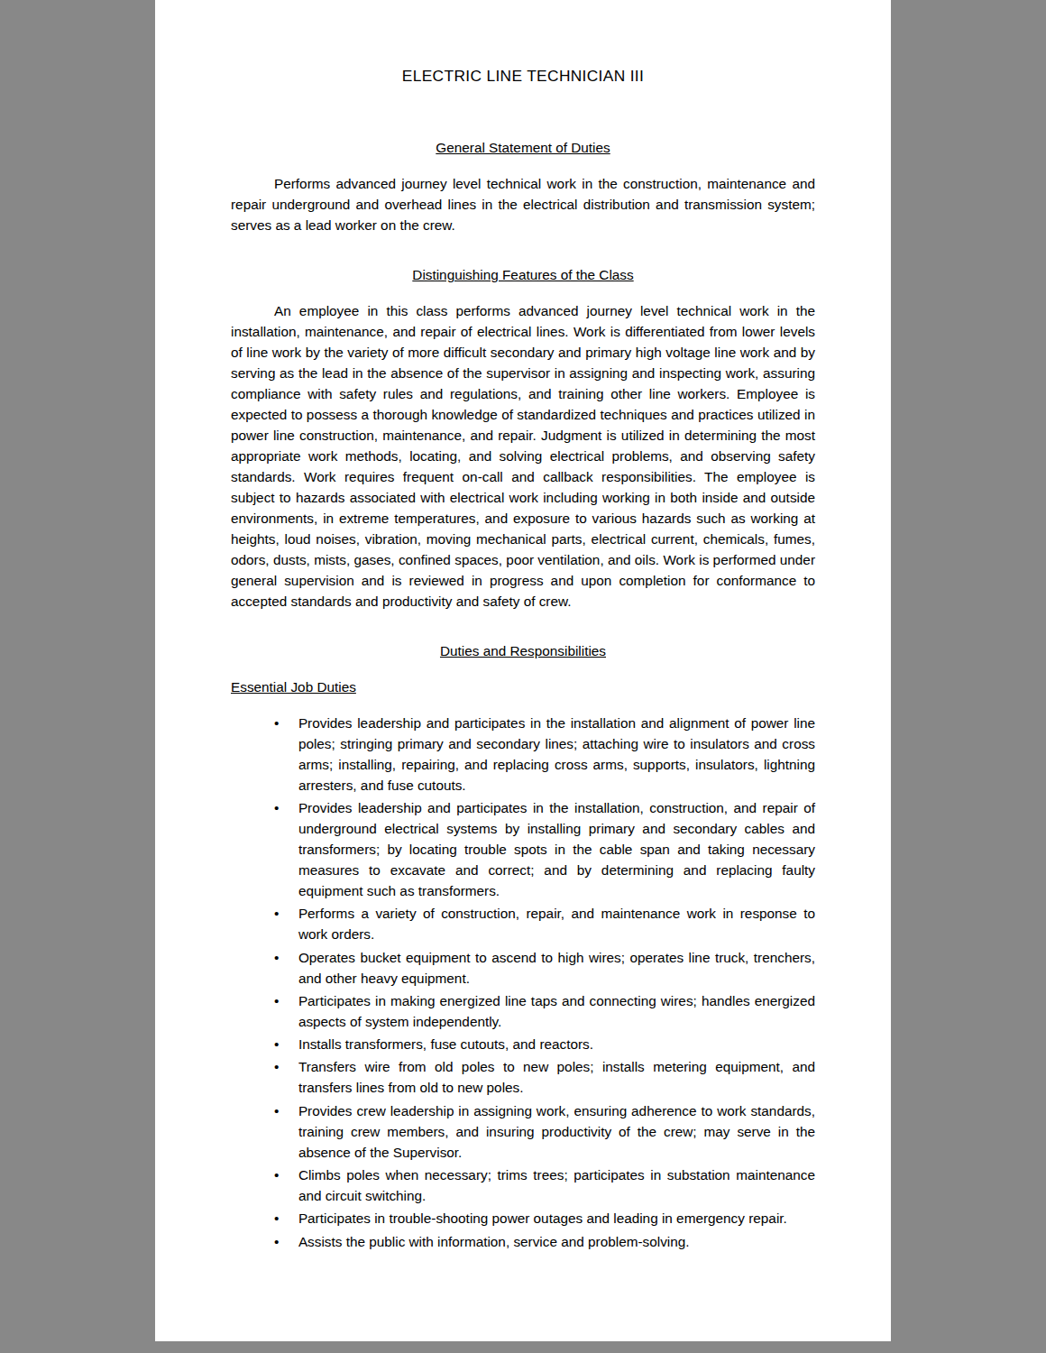ELECTRIC LINE TECHNICIAN III
General Statement of Duties
Performs advanced journey level technical work in the construction, maintenance and repair underground and overhead lines in the electrical distribution and transmission system; serves as a lead worker on the crew.
Distinguishing Features of the Class
An employee in this class performs advanced journey level technical work in the installation, maintenance, and repair of electrical lines. Work is differentiated from lower levels of line work by the variety of more difficult secondary and primary high voltage line work and by serving as the lead in the absence of the supervisor in assigning and inspecting work, assuring compliance with safety rules and regulations, and training other line workers. Employee is expected to possess a thorough knowledge of standardized techniques and practices utilized in power line construction, maintenance, and repair. Judgment is utilized in determining the most appropriate work methods, locating, and solving electrical problems, and observing safety standards. Work requires frequent on-call and callback responsibilities. The employee is subject to hazards associated with electrical work including working in both inside and outside environments, in extreme temperatures, and exposure to various hazards such as working at heights, loud noises, vibration, moving mechanical parts, electrical current, chemicals, fumes, odors, dusts, mists, gases, confined spaces, poor ventilation, and oils. Work is performed under general supervision and is reviewed in progress and upon completion for conformance to accepted standards and productivity and safety of crew.
Duties and Responsibilities
Essential Job Duties
Provides leadership and participates in the installation and alignment of power line poles; stringing primary and secondary lines; attaching wire to insulators and cross arms; installing, repairing, and replacing cross arms, supports, insulators, lightning arresters, and fuse cutouts.
Provides leadership and participates in the installation, construction, and repair of underground electrical systems by installing primary and secondary cables and transformers; by locating trouble spots in the cable span and taking necessary measures to excavate and correct; and by determining and replacing faulty equipment such as transformers.
Performs a variety of construction, repair, and maintenance work in response to work orders.
Operates bucket equipment to ascend to high wires; operates line truck, trenchers, and other heavy equipment.
Participates in making energized line taps and connecting wires; handles energized aspects of system independently.
Installs transformers, fuse cutouts, and reactors.
Transfers wire from old poles to new poles; installs metering equipment, and transfers lines from old to new poles.
Provides crew leadership in assigning work, ensuring adherence to work standards, training crew members, and insuring productivity of the crew; may serve in the absence of the Supervisor.
Climbs poles when necessary; trims trees; participates in substation maintenance and circuit switching.
Participates in trouble-shooting power outages and leading in emergency repair.
Assists the public with information, service and problem-solving.